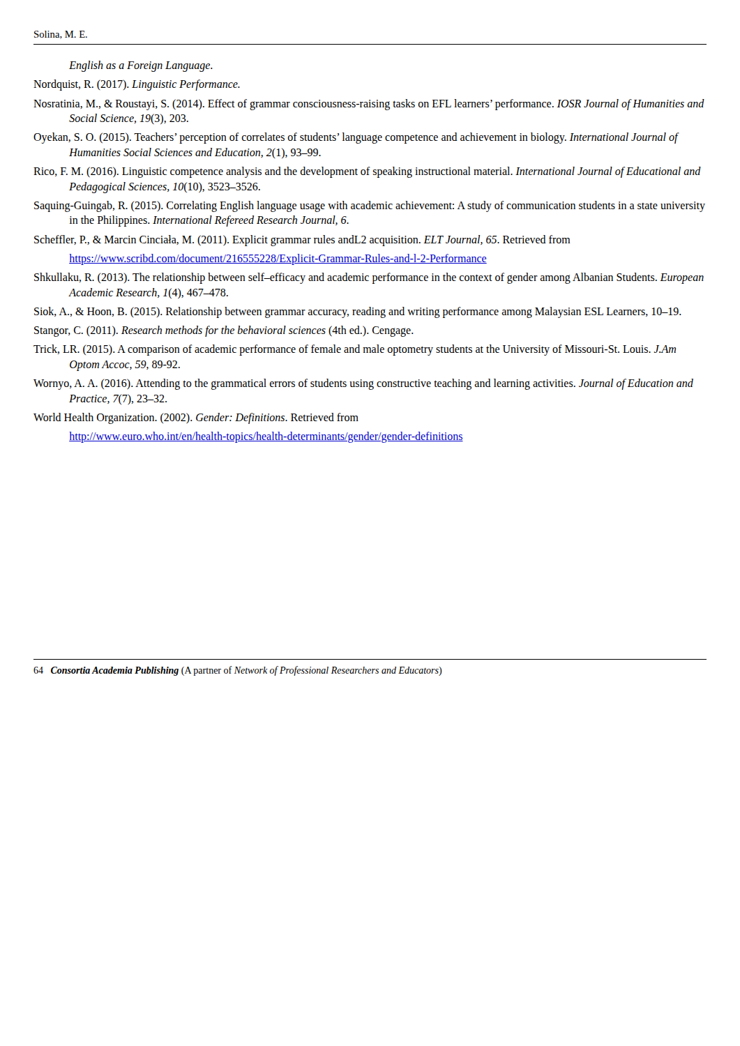Solina, M. E.
English as a Foreign Language.
Nordquist, R. (2017). Linguistic Performance.
Nosratinia, M., & Roustayi, S. (2014). Effect of grammar consciousness-raising tasks on EFL learners’ performance. IOSR Journal of Humanities and Social Science, 19(3), 203.
Oyekan, S. O. (2015). Teachers’ perception of correlates of students’ language competence and achievement in biology. International Journal of Humanities Social Sciences and Education, 2(1), 93–99.
Rico, F. M. (2016). Linguistic competence analysis and the development of speaking instructional material. International Journal of Educational and Pedagogical Sciences, 10(10), 3523–3526.
Saquing-Guingab, R. (2015). Correlating English language usage with academic achievement: A study of communication students in a state university in the Philippines. International Refereed Research Journal, 6.
Scheffler, P., & Marcin Cinciała, M. (2011). Explicit grammar rules andL2 acquisition. ELT Journal, 65. Retrieved from
https://www.scribd.com/document/216555228/Explicit-Grammar-Rules-and-l-2-Performance
Shkullaku, R. (2013). The relationship between self–efficacy and academic performance in the context of gender among Albanian Students. European Academic Research, 1(4), 467–478.
Siok, A., & Hoon, B. (2015). Relationship between grammar accuracy, reading and writing performance among Malaysian ESL Learners, 10–19.
Stangor, C. (2011). Research methods for the behavioral sciences (4th ed.). Cengage.
Trick, LR. (2015). A comparison of academic performance of female and male optometry students at the University of Missouri-St. Louis. J.Am Optom Accoc, 59, 89-92.
Wornyo, A. A. (2016). Attending to the grammatical errors of students using constructive teaching and learning activities. Journal of Education and Practice, 7(7), 23–32.
World Health Organization. (2002). Gender: Definitions. Retrieved from
http://www.euro.who.int/en/health-topics/health-determinants/gender/gender-definitions
64 Consortia Academia Publishing (A partner of Network of Professional Researchers and Educators)